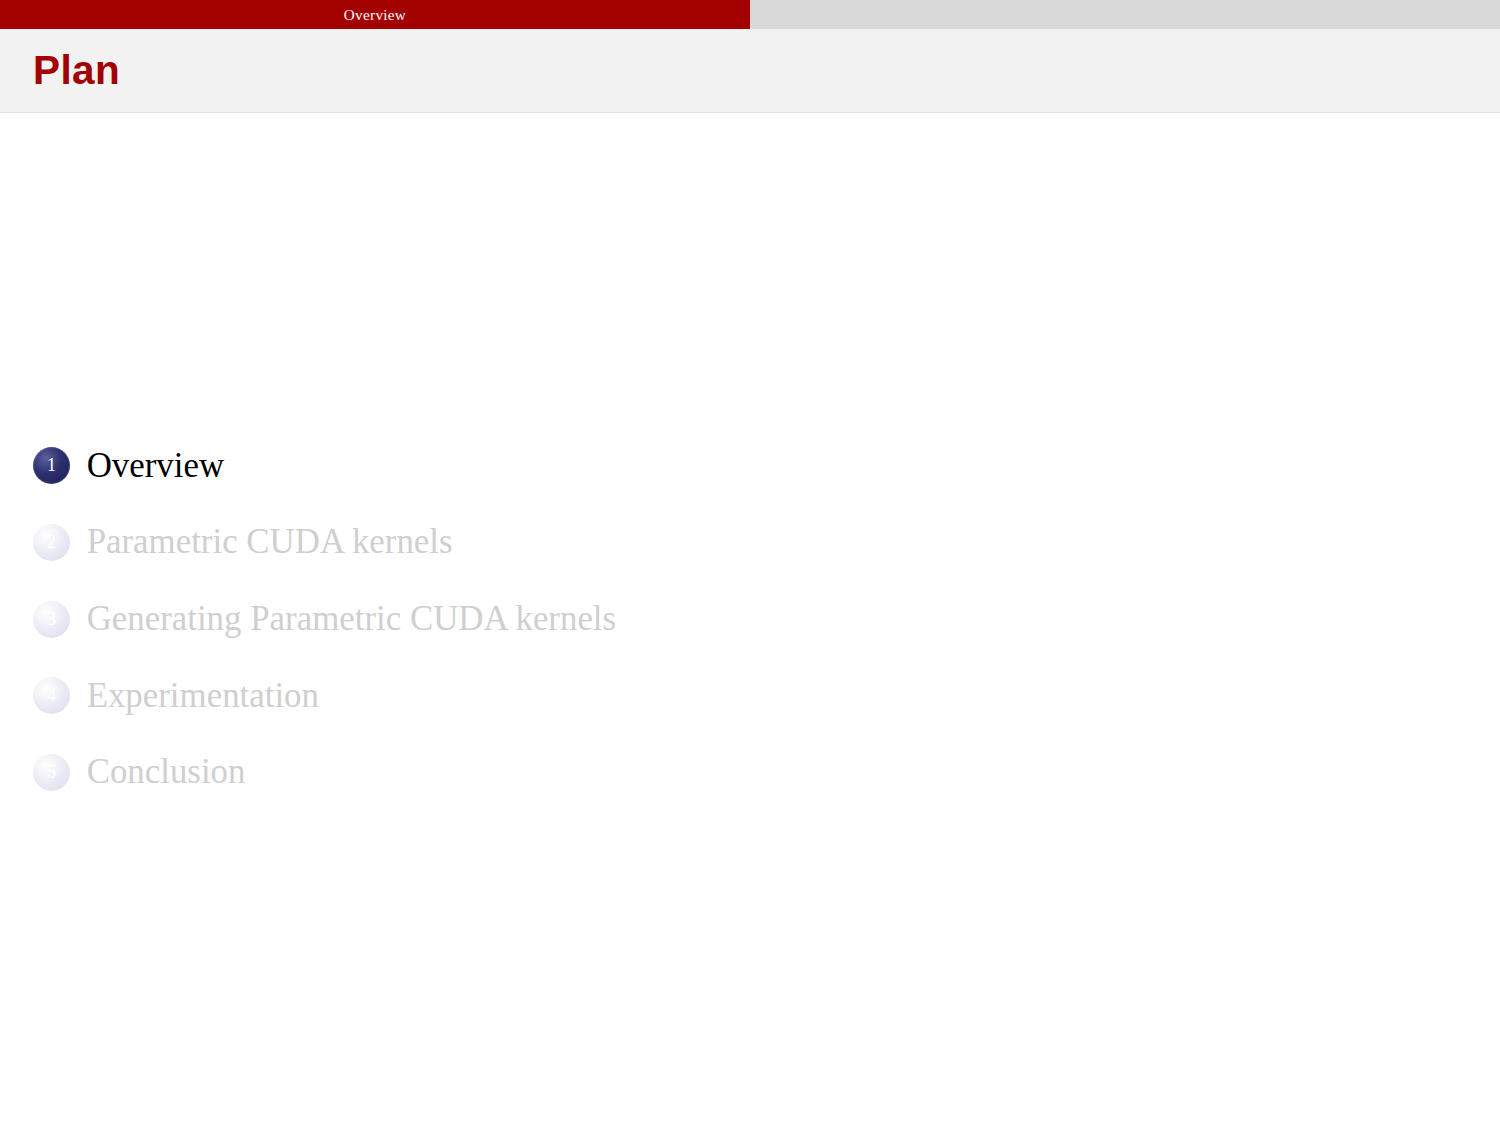Overview
Plan
1 Overview
2 Parametric CUDA kernels
3 Generating Parametric CUDA kernels
4 Experimentation
5 Conclusion